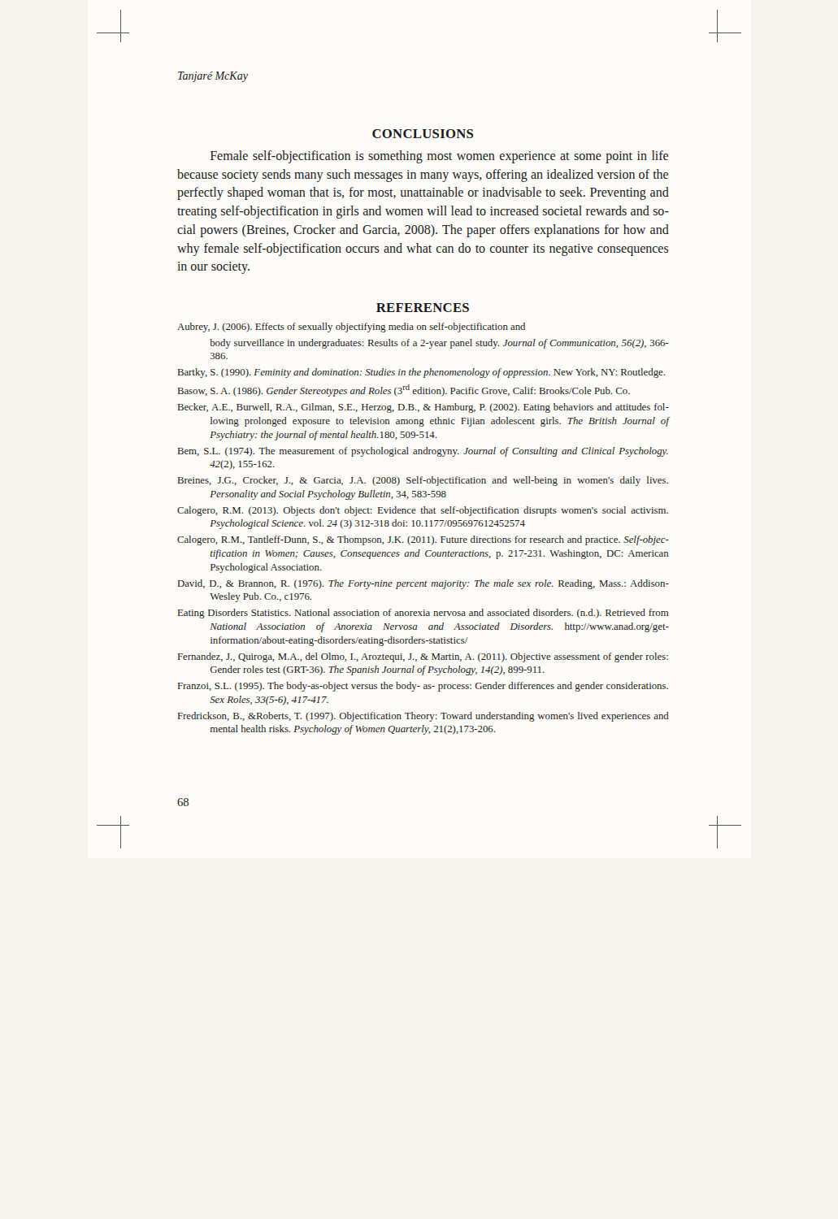Tanjaré McKay
CONCLUSIONS
Female self-objectification is something most women experience at some point in life because society sends many such messages in many ways, offering an idealized version of the perfectly shaped woman that is, for most, unattainable or inadvisable to seek. Preventing and treating self-objectification in girls and women will lead to increased societal rewards and social powers (Breines, Crocker and Garcia, 2008). The paper offers explanations for how and why female self-objectification occurs and what can do to counter its negative consequences in our society.
REFERENCES
Aubrey, J. (2006). Effects of sexually objectifying media on self-objectification and
body surveillance in undergraduates: Results of a 2-year panel study. Journal of Communication, 56(2), 366-386.
Bartky, S. (1990). Feminity and domination: Studies in the phenomenology of oppression. New York, NY: Routledge.
Basow, S. A. (1986). Gender Stereotypes and Roles (3rd edition). Pacific Grove, Calif: Brooks/Cole Pub. Co.
Becker, A.E., Burwell, R.A., Gilman, S.E., Herzog, D.B., & Hamburg, P. (2002). Eating behaviors and attitudes following prolonged exposure to television among ethnic Fijian adolescent girls. The British Journal of Psychiatry: the journal of mental health. 180, 509-514.
Bem, S.L. (1974). The measurement of psychological androgyny. Journal of Consulting and Clinical Psychology. 42(2), 155-162.
Breines, J.G., Crocker, J., & Garcia, J.A. (2008) Self-objectification and well-being in women's daily lives. Personality and Social Psychology Bulletin, 34, 583-598
Calogero, R.M. (2013). Objects don't object: Evidence that self-objectification disrupts women's social activism. Psychological Science. vol. 24 (3) 312-318 doi: 10.1177/095697612452574
Calogero, R.M., Tantleff-Dunn, S., & Thompson, J.K. (2011). Future directions for research and practice. Self-objectification in Women; Causes, Consequences and Counteractions, p. 217-231. Washington, DC: American Psychological Association.
David, D., & Brannon, R. (1976). The Forty-nine percent majority: The male sex role. Reading, Mass.: Addison- Wesley Pub. Co., c1976.
Eating Disorders Statistics. National association of anorexia nervosa and associated disorders. (n.d.). Retrieved from National Association of Anorexia Nervosa and Associated Disorders. http://www.anad.org/get-information/about-eating-disorders/eating-disorders-statistics/
Fernandez, J., Quiroga, M.A., del Olmo, I., Aroztequi, J., & Martin, A. (2011). Objective assessment of gender roles: Gender roles test (GRT-36). The Spanish Journal of Psychology, 14(2), 899-911.
Franzoi, S.L. (1995). The body-as-object versus the body- as- process: Gender differences and gender considerations. Sex Roles, 33(5-6), 417-417.
Fredrickson, B., &Roberts, T. (1997). Objectification Theory: Toward understanding women's lived experiences and mental health risks. Psychology of Women Quarterly, 21(2),173-206.
68